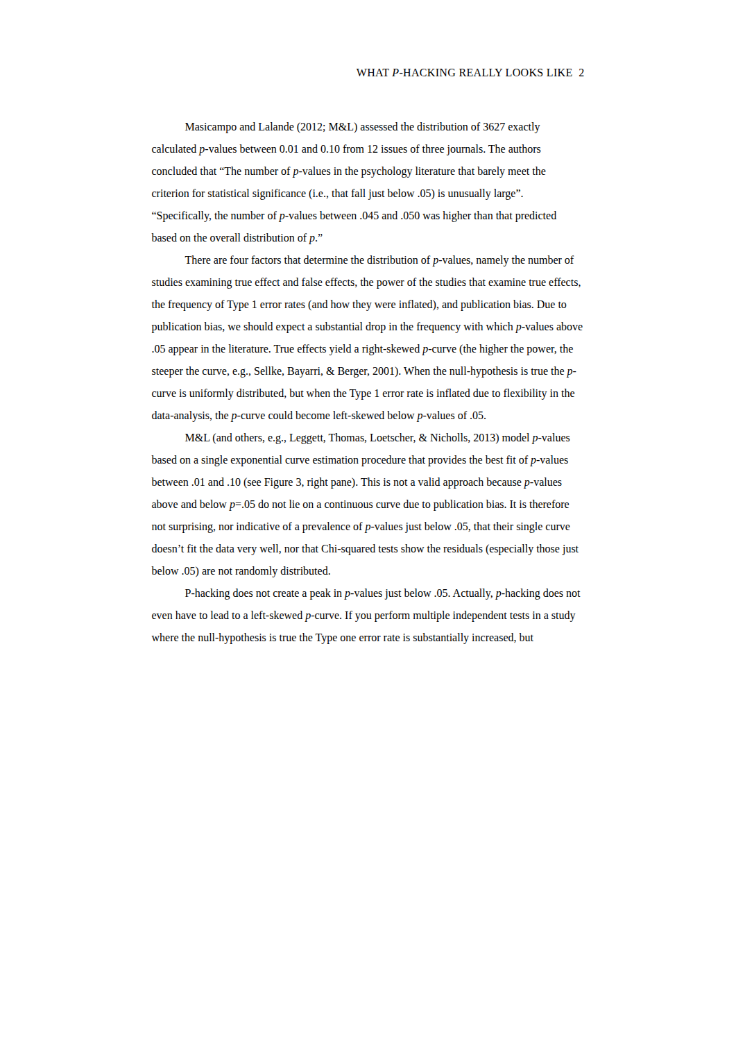What P-Hacking Really Looks Like 2
Masicampo and Lalande (2012; M&L) assessed the distribution of 3627 exactly calculated p-values between 0.01 and 0.10 from 12 issues of three journals. The authors concluded that “The number of p-values in the psychology literature that barely meet the criterion for statistical significance (i.e., that fall just below .05) is unusually large”. “Specifically, the number of p-values between .045 and .050 was higher than that predicted based on the overall distribution of p.”
There are four factors that determine the distribution of p-values, namely the number of studies examining true effect and false effects, the power of the studies that examine true effects, the frequency of Type 1 error rates (and how they were inflated), and publication bias. Due to publication bias, we should expect a substantial drop in the frequency with which p-values above .05 appear in the literature. True effects yield a right-skewed p-curve (the higher the power, the steeper the curve, e.g., Sellke, Bayarri, & Berger, 2001). When the null-hypothesis is true the p-curve is uniformly distributed, but when the Type 1 error rate is inflated due to flexibility in the data-analysis, the p-curve could become left-skewed below p-values of .05.
M&L (and others, e.g., Leggett, Thomas, Loetscher, & Nicholls, 2013) model p-values based on a single exponential curve estimation procedure that provides the best fit of p-values between .01 and .10 (see Figure 3, right pane). This is not a valid approach because p-values above and below p=.05 do not lie on a continuous curve due to publication bias. It is therefore not surprising, nor indicative of a prevalence of p-values just below .05, that their single curve doesn’t fit the data very well, nor that Chi-squared tests show the residuals (especially those just below .05) are not randomly distributed.
P-hacking does not create a peak in p-values just below .05. Actually, p-hacking does not even have to lead to a left-skewed p-curve. If you perform multiple independent tests in a study where the null-hypothesis is true the Type one error rate is substantially increased, but